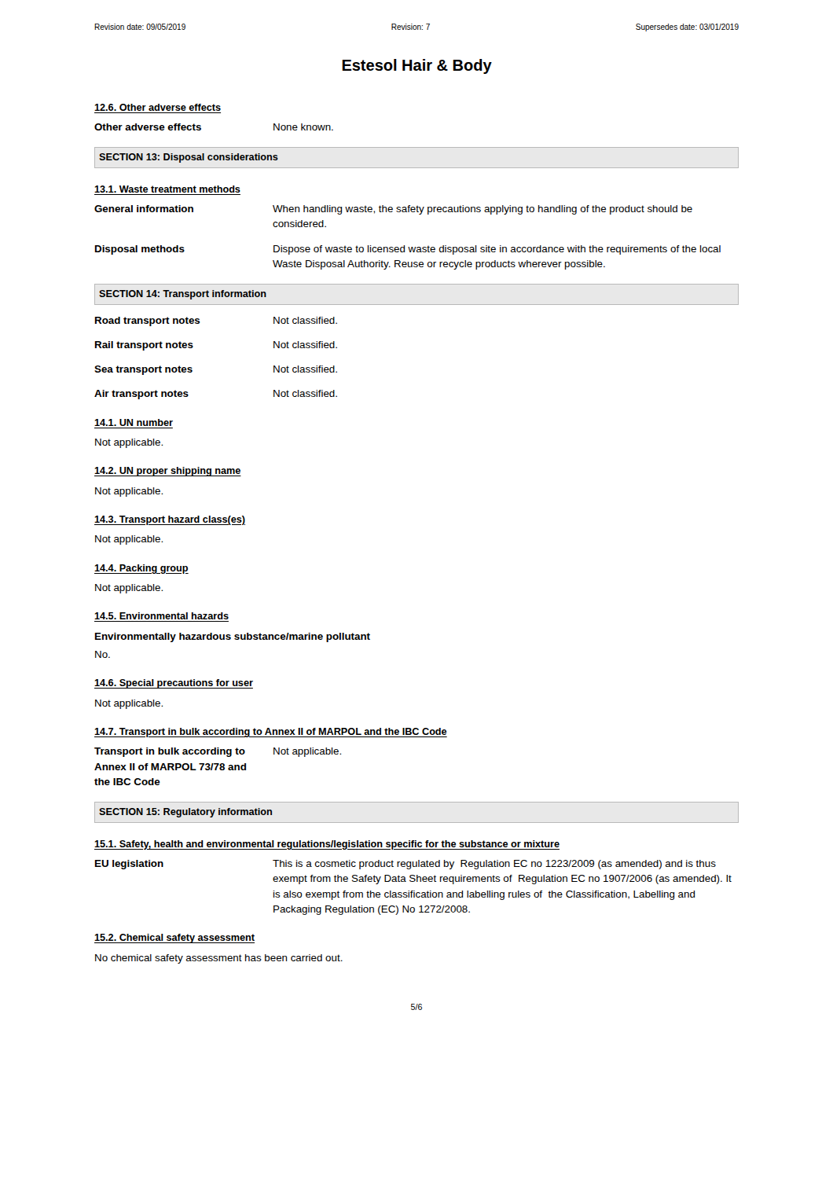Revision date: 09/05/2019 Revision: 7 Supersedes date: 03/01/2019
Estesol Hair & Body
12.6. Other adverse effects
Other adverse effects
None known.
SECTION 13: Disposal considerations
13.1. Waste treatment methods
General information
When handling waste, the safety precautions applying to handling of the product should be considered.
Disposal methods
Dispose of waste to licensed waste disposal site in accordance with the requirements of the local Waste Disposal Authority. Reuse or recycle products wherever possible.
SECTION 14: Transport information
Road transport notes
Not classified.
Rail transport notes
Not classified.
Sea transport notes
Not classified.
Air transport notes
Not classified.
14.1. UN number
Not applicable.
14.2. UN proper shipping name
Not applicable.
14.3. Transport hazard class(es)
Not applicable.
14.4. Packing group
Not applicable.
14.5. Environmental hazards
Environmentally hazardous substance/marine pollutant
No.
14.6. Special precautions for user
Not applicable.
14.7. Transport in bulk according to Annex II of MARPOL and the IBC Code
Transport in bulk according to Annex II of MARPOL 73/78 and the IBC Code
Not applicable.
SECTION 15: Regulatory information
15.1. Safety, health and environmental regulations/legislation specific for the substance or mixture
EU legislation
This is a cosmetic product regulated by Regulation EC no 1223/2009 (as amended) and is thus exempt from the Safety Data Sheet requirements of Regulation EC no 1907/2006 (as amended). It is also exempt from the classification and labelling rules of the Classification, Labelling and Packaging Regulation (EC) No 1272/2008.
15.2. Chemical safety assessment
No chemical safety assessment has been carried out.
5/6